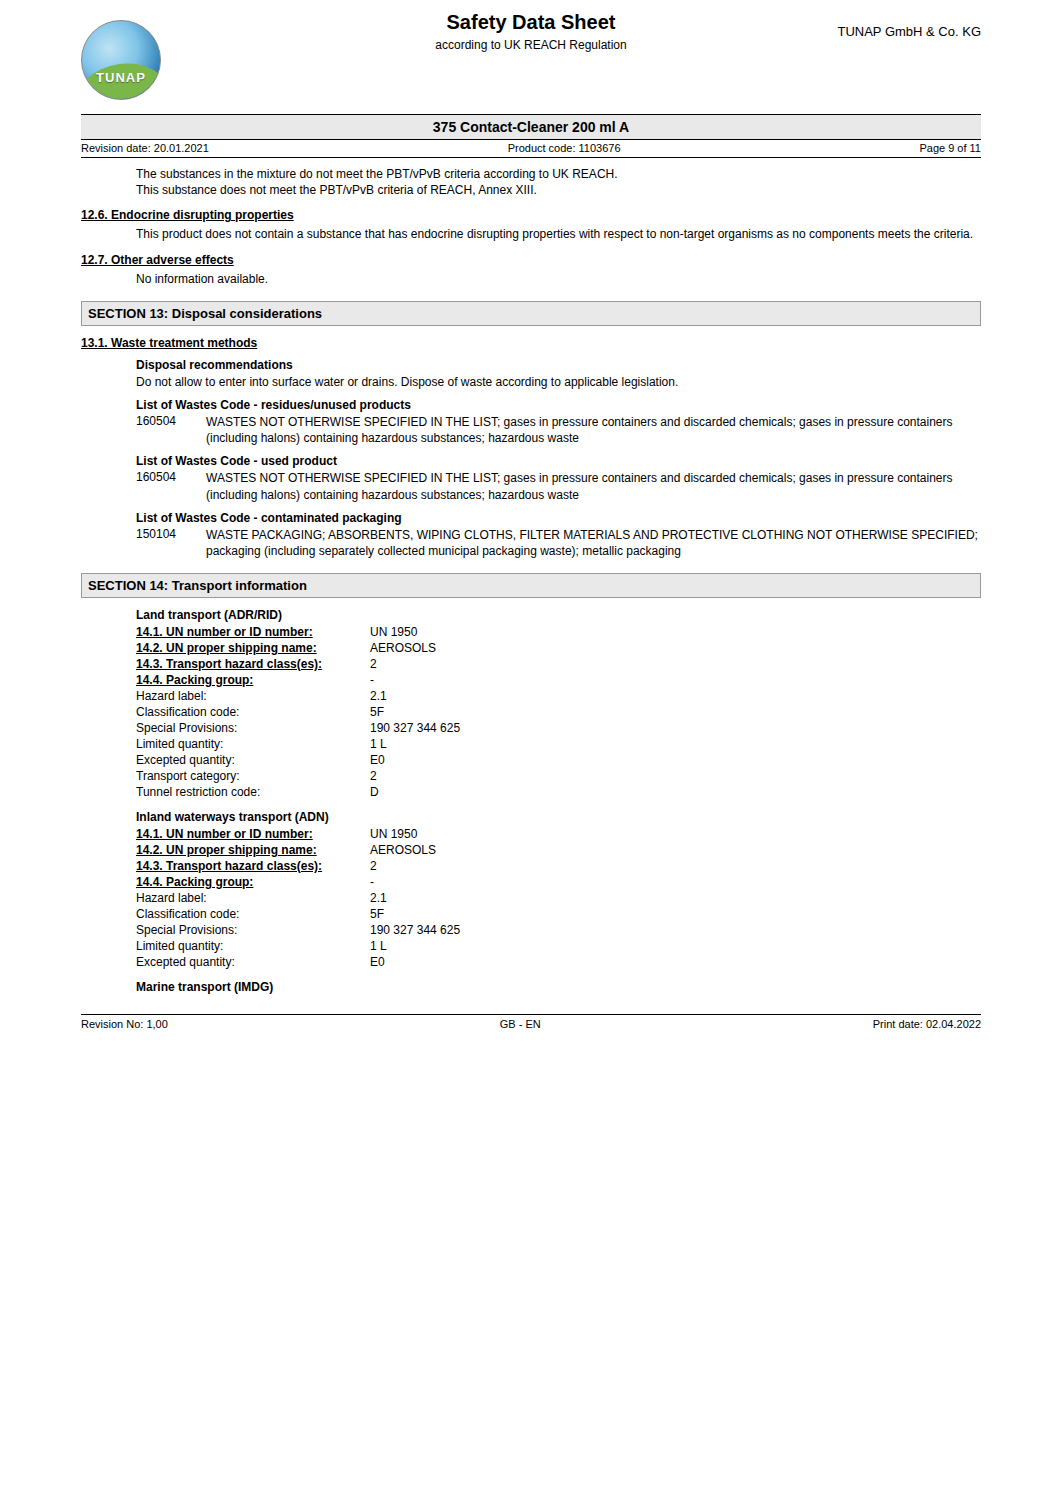TUNAP
TUNAP GmbH & Co. KG
Safety Data Sheet
according to UK REACH Regulation
375 Contact-Cleaner 200 ml A
Revision date: 20.01.2021
Product code: 1103676
Page 9 of 11
The substances in the mixture do not meet the PBT/vPvB criteria according to UK REACH.
This substance does not meet the PBT/vPvB criteria of REACH, Annex XIII.
12.6. Endocrine disrupting properties
This product does not contain a substance that has endocrine disrupting properties with respect to non-target organisms as no components meets the criteria.
12.7. Other adverse effects
No information available.
SECTION 13: Disposal considerations
13.1. Waste treatment methods
Disposal recommendations
Do not allow to enter into surface water or drains. Dispose of waste according to applicable legislation.
List of Wastes Code - residues/unused products
160504
WASTES NOT OTHERWISE SPECIFIED IN THE LIST; gases in pressure containers and discarded chemicals; gases in pressure containers (including halons) containing hazardous substances; hazardous waste
List of Wastes Code - used product
160504
WASTES NOT OTHERWISE SPECIFIED IN THE LIST; gases in pressure containers and discarded chemicals; gases in pressure containers (including halons) containing hazardous substances; hazardous waste
List of Wastes Code - contaminated packaging
150104
WASTE PACKAGING; ABSORBENTS, WIPING CLOTHS, FILTER MATERIALS AND PROTECTIVE CLOTHING NOT OTHERWISE SPECIFIED; packaging (including separately collected municipal packaging waste); metallic packaging
SECTION 14: Transport information
Land transport (ADR/RID)
| 14.1. UN number or ID number: | UN 1950 |
| 14.2. UN proper shipping name: | AEROSOLS |
| 14.3. Transport hazard class(es): | 2 |
| 14.4. Packing group: | - |
| Hazard label: | 2.1 |
| Classification code: | 5F |
| Special Provisions: | 190 327 344 625 |
| Limited quantity: | 1 L |
| Excepted quantity: | E0 |
| Transport category: | 2 |
| Tunnel restriction code: | D |
Inland waterways transport (ADN)
| 14.1. UN number or ID number: | UN 1950 |
| 14.2. UN proper shipping name: | AEROSOLS |
| 14.3. Transport hazard class(es): | 2 |
| 14.4. Packing group: | - |
| Hazard label: | 2.1 |
| Classification code: | 5F |
| Special Provisions: | 190 327 344 625 |
| Limited quantity: | 1 L |
| Excepted quantity: | E0 |
Marine transport (IMDG)
Revision No: 1,00
GB - EN
Print date: 02.04.2022